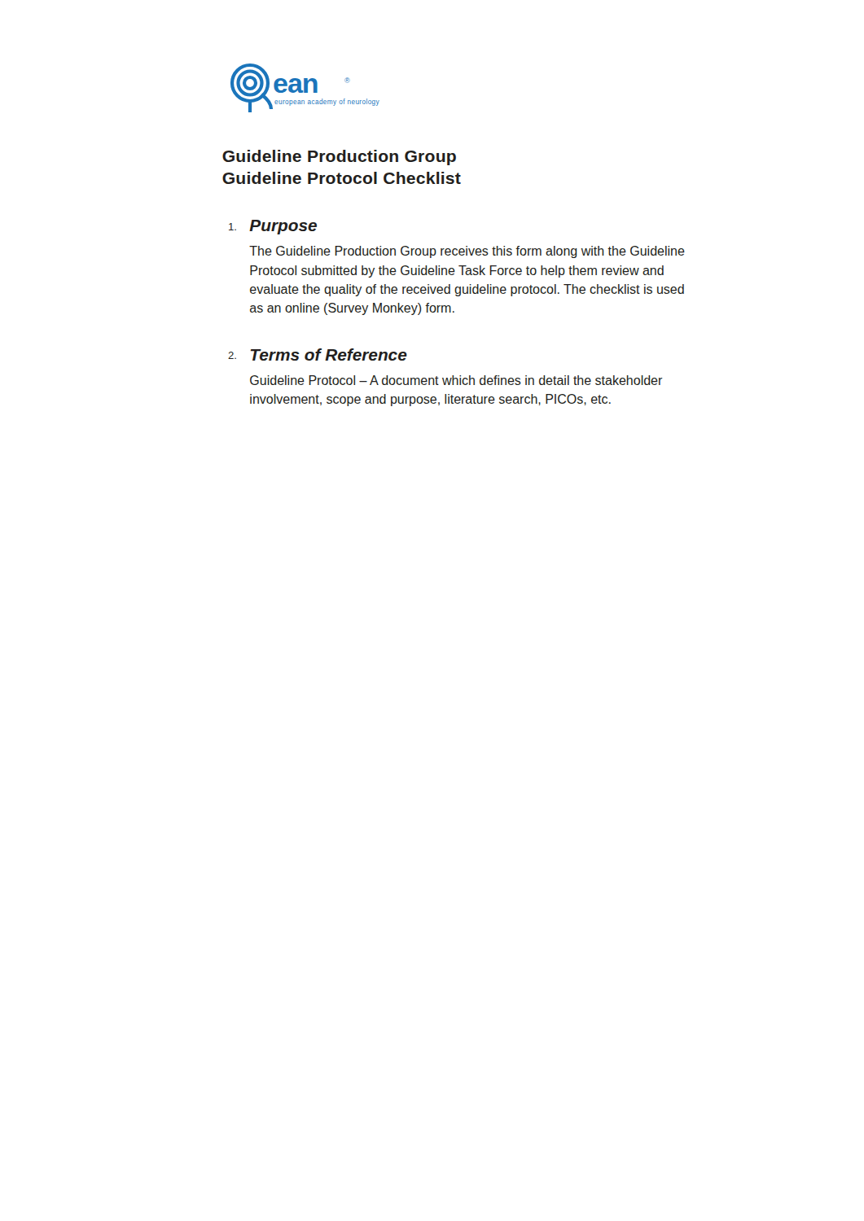ean european academy of neurology ®
Guideline Production Group
Guideline Protocol Checklist
Purpose
The Guideline Production Group receives this form along with the Guideline Protocol submitted by the Guideline Task Force to help them review and evaluate the quality of the received guideline protocol. The checklist is used as an online (Survey Monkey) form.
Terms of Reference
Guideline Protocol – A document which defines in detail the stakeholder involvement, scope and purpose, literature search, PICOs, etc.